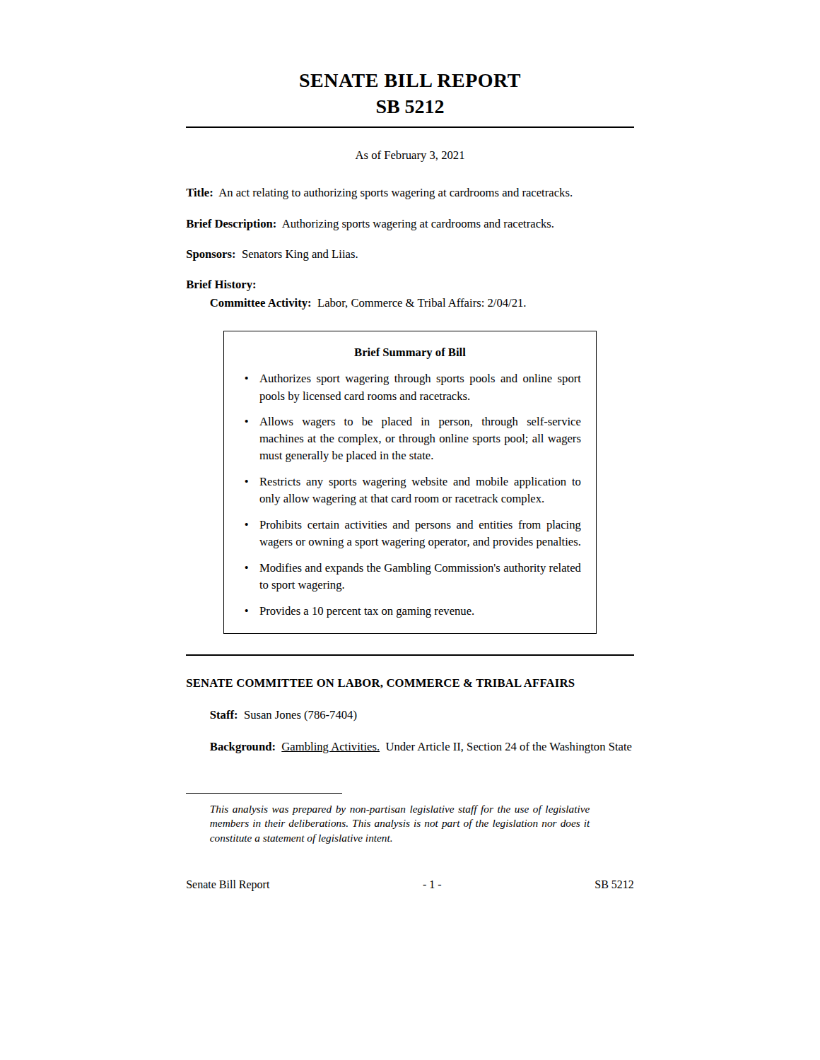SENATE BILL REPORT
SB 5212
As of February 3, 2021
Title: An act relating to authorizing sports wagering at cardrooms and racetracks.
Brief Description: Authorizing sports wagering at cardrooms and racetracks.
Sponsors: Senators King and Liias.
Brief History:
Committee Activity: Labor, Commerce & Tribal Affairs: 2/04/21.
Brief Summary of Bill
Authorizes sport wagering through sports pools and online sport pools by licensed card rooms and racetracks.
Allows wagers to be placed in person, through self-service machines at the complex, or through online sports pool; all wagers must generally be placed in the state.
Restricts any sports wagering website and mobile application to only allow wagering at that card room or racetrack complex.
Prohibits certain activities and persons and entities from placing wagers or owning a sport wagering operator, and provides penalties.
Modifies and expands the Gambling Commission's authority related to sport wagering.
Provides a 10 percent tax on gaming revenue.
SENATE COMMITTEE ON LABOR, COMMERCE & TRIBAL AFFAIRS
Staff: Susan Jones (786-7404)
Background: Gambling Activities. Under Article II, Section 24 of the Washington State
This analysis was prepared by non-partisan legislative staff for the use of legislative members in their deliberations. This analysis is not part of the legislation nor does it constitute a statement of legislative intent.
Senate Bill Report
- 1 -
SB 5212